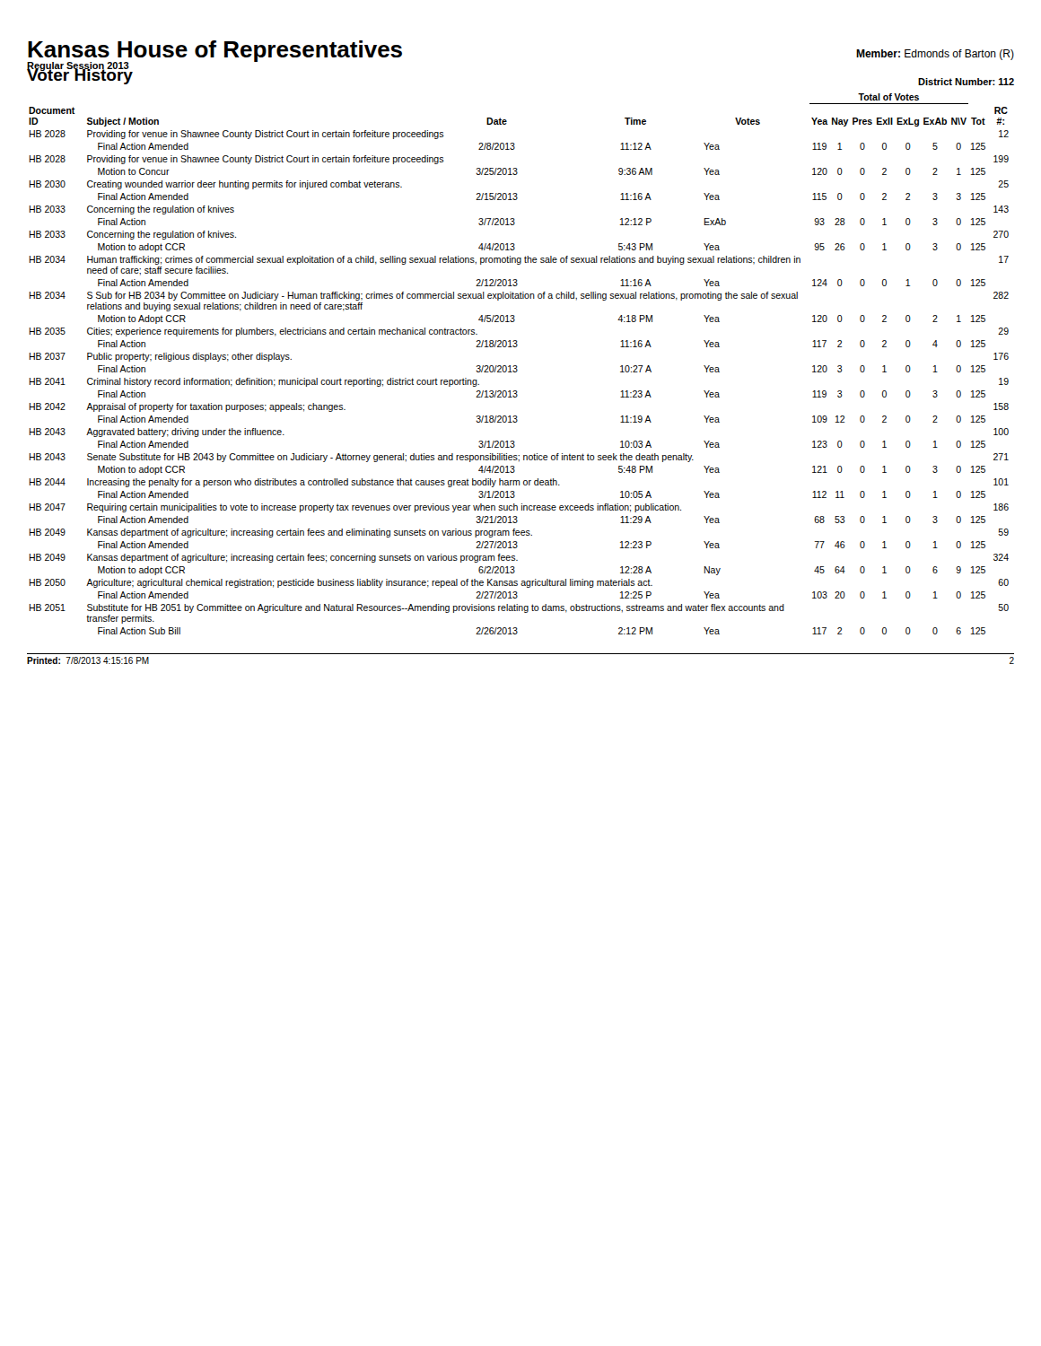Kansas House of Representatives
Voter History
Member: Edmonds of Barton (R)
Regular Session 2013
District Number: 112
| | Total of Votes | |
| --- | --- | --- |
| Document ID | Subject / Motion | Date | Time | Votes | | Yea | Nay | Pres | ExII | ExLg | ExAb | N\V | Tot | RC #: |
| HB 2028 | Providing for venue in Shawnee County District Court in certain forfeiture proceedings | | 12 |
| | Final Action Amended | 2/8/2013 | 11:12 A | Yea | | 119 | 1 | 0 | 0 | 0 | 5 | 0 | 125 | |
| HB 2028 | Providing for venue in Shawnee County District Court in certain forfeiture proceedings | | 199 |
| | Motion to Concur | 3/25/2013 | 9:36 AM | Yea | | 120 | 0 | 0 | 2 | 0 | 2 | 1 | 125 | |
| HB 2030 | Creating wounded warrior deer hunting permits for injured combat veterans. | | 25 |
| | Final Action Amended | 2/15/2013 | 11:16 A | Yea | | 115 | 0 | 0 | 2 | 2 | 3 | 3 | 125 | |
| HB 2033 | Concerning the regulation of knives | | 143 |
| | Final Action | 3/7/2013 | 12:12 P | ExAb | | 93 | 28 | 0 | 1 | 0 | 3 | 0 | 125 | |
| HB 2033 | Concerning the regulation of knives. | | 270 |
| | Motion to adopt CCR | 4/4/2013 | 5:43 PM | Yea | | 95 | 26 | 0 | 1 | 0 | 3 | 0 | 125 | |
| HB 2034 | Human trafficking; crimes of commercial sexual exploitation of a child, selling sexual relations, promoting the sale of sexual relations and buying sexual relations; children in need of care; staff secure faciliies. | | 17 |
| | Final Action Amended | 2/12/2013 | 11:16 A | Yea | | 124 | 0 | 0 | 0 | 1 | 0 | 0 | 125 | |
| HB 2034 | S Sub for HB 2034 by Committee on Judiciary - Human trafficking; crimes of commercial sexual exploitation of a child, selling sexual relations, promoting the sale of sexual relations and buying sexual relations; children in need of care;staff | | 282 |
| | Motion to Adopt CCR | 4/5/2013 | 4:18 PM | Yea | | 120 | 0 | 0 | 2 | 0 | 2 | 1 | 125 | |
| HB 2035 | Cities; experience requirements for plumbers, electricians and certain mechanical contractors. | | 29 |
| | Final Action | 2/18/2013 | 11:16 A | Yea | | 117 | 2 | 0 | 2 | 0 | 4 | 0 | 125 | |
| HB 2037 | Public property; religious displays; other displays. | | 176 |
| | Final Action | 3/20/2013 | 10:27 A | Yea | | 120 | 3 | 0 | 1 | 0 | 1 | 0 | 125 | |
| HB 2041 | Criminal history record information; definition; municipal court reporting; district court reporting. | | 19 |
| | Final Action | 2/13/2013 | 11:23 A | Yea | | 119 | 3 | 0 | 0 | 0 | 3 | 0 | 125 | |
| HB 2042 | Appraisal of property for taxation purposes; appeals; changes. | | 158 |
| | Final Action Amended | 3/18/2013 | 11:19 A | Yea | | 109 | 12 | 0 | 2 | 0 | 2 | 0 | 125 | |
| HB 2043 | Aggravated battery; driving under the influence. | | 100 |
| | Final Action Amended | 3/1/2013 | 10:03 A | Yea | | 123 | 0 | 0 | 1 | 0 | 1 | 0 | 125 | |
| HB 2043 | Senate Substitute for HB 2043 by Committee on Judiciary - Attorney general; duties and responsibilities; notice of intent to seek the death penalty. | | 271 |
| | Motion to adopt CCR | 4/4/2013 | 5:48 PM | Yea | | 121 | 0 | 0 | 1 | 0 | 3 | 0 | 125 | |
| HB 2044 | Increasing the penalty for a person who distributes a controlled substance that causes great bodily harm or death. | | 101 |
| | Final Action Amended | 3/1/2013 | 10:05 A | Yea | | 112 | 11 | 0 | 1 | 0 | 1 | 0 | 125 | |
| HB 2047 | Requiring certain municipalities to vote to increase property tax revenues over previous year when such increase exceeds inflation; publication. | | 186 |
| | Final Action Amended | 3/21/2013 | 11:29 A | Yea | | 68 | 53 | 0 | 1 | 0 | 3 | 0 | 125 | |
| HB 2049 | Kansas department of agriculture; increasing certain fees and eliminating sunsets on various program fees. | | 59 |
| | Final Action Amended | 2/27/2013 | 12:23 P | Yea | | 77 | 46 | 0 | 1 | 0 | 1 | 0 | 125 | |
| HB 2049 | Kansas department of agriculture; increasing certain fees; concerning sunsets on various program fees. | | 324 |
| | Motion to adopt CCR | 6/2/2013 | 12:28 A | Nay | | 45 | 64 | 0 | 1 | 0 | 6 | 9 | 125 | |
| HB 2050 | Agriculture; agricultural chemical registration; pesticide business liablity insurance; repeal of the Kansas agricultural liming materials act. | | 60 |
| | Final Action Amended | 2/27/2013 | 12:25 P | Yea | | 103 | 20 | 0 | 1 | 0 | 1 | 0 | 125 | |
| HB 2051 | Substitute for HB 2051 by Committee on Agriculture and Natural Resources--Amending provisions relating to dams, obstructions, sstreams and water flex accounts and transfer permits. | | 50 |
| | Final Action Sub Bill | 2/26/2013 | 2:12 PM | Yea | | 117 | 2 | 0 | 0 | 0 | 0 | 6 | 125 | |
2 Printed: 7/8/2013 4:15:16 PM